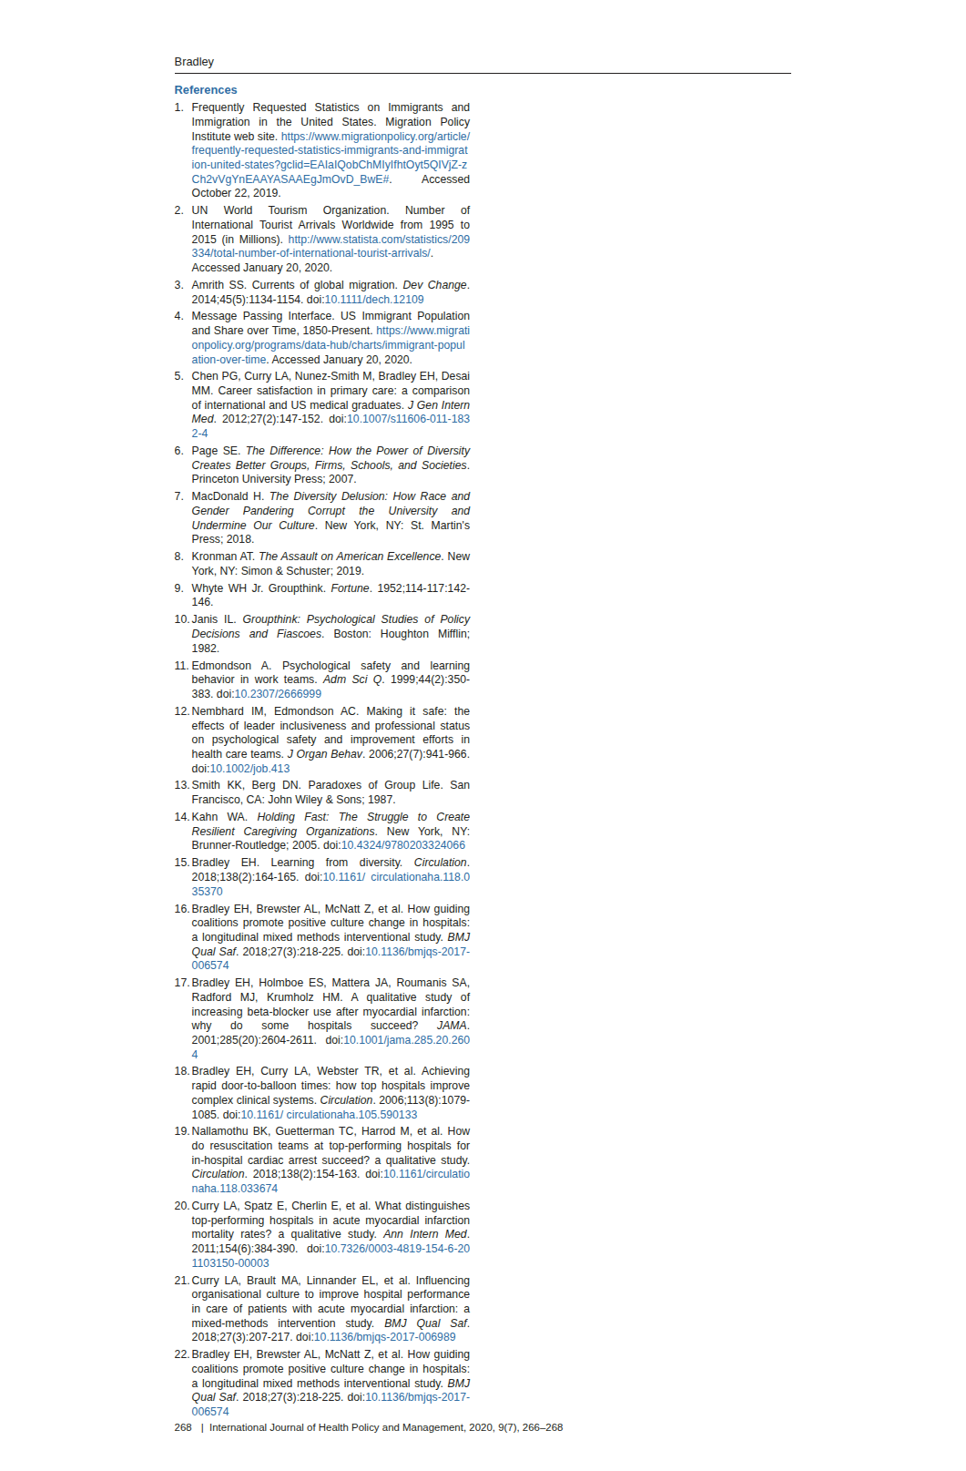Bradley
References
Frequently Requested Statistics on Immigrants and Immigration in the United States. Migration Policy Institute web site. https://www.migrationpolicy.org/article/frequently-requested-statistics-immigrants-and-immigration-united-states?gclid=EAIaIQobChMIyIfhtOyt5QIVjZ-zCh2vVgYnEAAYASAAEgJmOvD_BwE#. Accessed October 22, 2019.
UN World Tourism Organization. Number of International Tourist Arrivals Worldwide from 1995 to 2015 (in Millions). http://www.statista.com/statistics/209334/total-number-of-international-tourist-arrivals/. Accessed January 20, 2020.
Amrith SS. Currents of global migration. Dev Change. 2014;45(5):1134-1154. doi:10.1111/dech.12109
Message Passing Interface. US Immigrant Population and Share over Time, 1850-Present. https://www.migrationpolicy.org/programs/data-hub/charts/immigrant-population-over-time. Accessed January 20, 2020.
Chen PG, Curry LA, Nunez-Smith M, Bradley EH, Desai MM. Career satisfaction in primary care: a comparison of international and US medical graduates. J Gen Intern Med. 2012;27(2):147-152. doi:10.1007/s11606-011-1832-4
Page SE. The Difference: How the Power of Diversity Creates Better Groups, Firms, Schools, and Societies. Princeton University Press; 2007.
MacDonald H. The Diversity Delusion: How Race and Gender Pandering Corrupt the University and Undermine Our Culture. New York, NY: St. Martin's Press; 2018.
Kronman AT. The Assault on American Excellence. New York, NY: Simon & Schuster; 2019.
Whyte WH Jr. Groupthink. Fortune. 1952;114-117:142-146.
Janis IL. Groupthink: Psychological Studies of Policy Decisions and Fiascoes. Boston: Houghton Mifflin; 1982.
Edmondson A. Psychological safety and learning behavior in work teams. Adm Sci Q. 1999;44(2):350-383. doi:10.2307/2666999
Nembhard IM, Edmondson AC. Making it safe: the effects of leader inclusiveness and professional status on psychological safety and improvement efforts in health care teams. J Organ Behav. 2006;27(7):941-966. doi:10.1002/job.413
Smith KK, Berg DN. Paradoxes of Group Life. San Francisco, CA: John Wiley & Sons; 1987.
Kahn WA. Holding Fast: The Struggle to Create Resilient Caregiving Organizations. New York, NY: Brunner-Routledge; 2005. doi:10.4324/9780203324066
Bradley EH. Learning from diversity. Circulation. 2018;138(2):164-165. doi:10.1161/ circulationaha.118.035370
Bradley EH, Brewster AL, McNatt Z, et al. How guiding coalitions promote positive culture change in hospitals: a longitudinal mixed methods interventional study. BMJ Qual Saf. 2018;27(3):218-225. doi:10.1136/bmjqs-2017-006574
Bradley EH, Holmboe ES, Mattera JA, Roumanis SA, Radford MJ, Krumholz HM. A qualitative study of increasing beta-blocker use after myocardial infarction: why do some hospitals succeed? JAMA. 2001;285(20):2604-2611. doi:10.1001/jama.285.20.2604
Bradley EH, Curry LA, Webster TR, et al. Achieving rapid door-to-balloon times: how top hospitals improve complex clinical systems. Circulation. 2006;113(8):1079-1085. doi:10.1161/ circulationaha.105.590133
Nallamothu BK, Guetterman TC, Harrod M, et al. How do resuscitation teams at top-performing hospitals for in-hospital cardiac arrest succeed? a qualitative study. Circulation. 2018;138(2):154-163. doi:10.1161/circulationaha.118.033674
Curry LA, Spatz E, Cherlin E, et al. What distinguishes top-performing hospitals in acute myocardial infarction mortality rates? a qualitative study. Ann Intern Med. 2011;154(6):384-390. doi:10.7326/0003-4819-154-6-201103150-00003
Curry LA, Brault MA, Linnander EL, et al. Influencing organisational culture to improve hospital performance in care of patients with acute myocardial infarction: a mixed-methods intervention study. BMJ Qual Saf. 2018;27(3):207-217. doi:10.1136/bmjqs-2017-006989
Bradley EH, Brewster AL, McNatt Z, et al. How guiding coalitions promote positive culture change in hospitals: a longitudinal mixed methods interventional study. BMJ Qual Saf. 2018;27(3):218-225. doi:10.1136/bmjqs-2017-006574
268| International Journal of Health Policy and Management, 2020, 9(7), 266–268